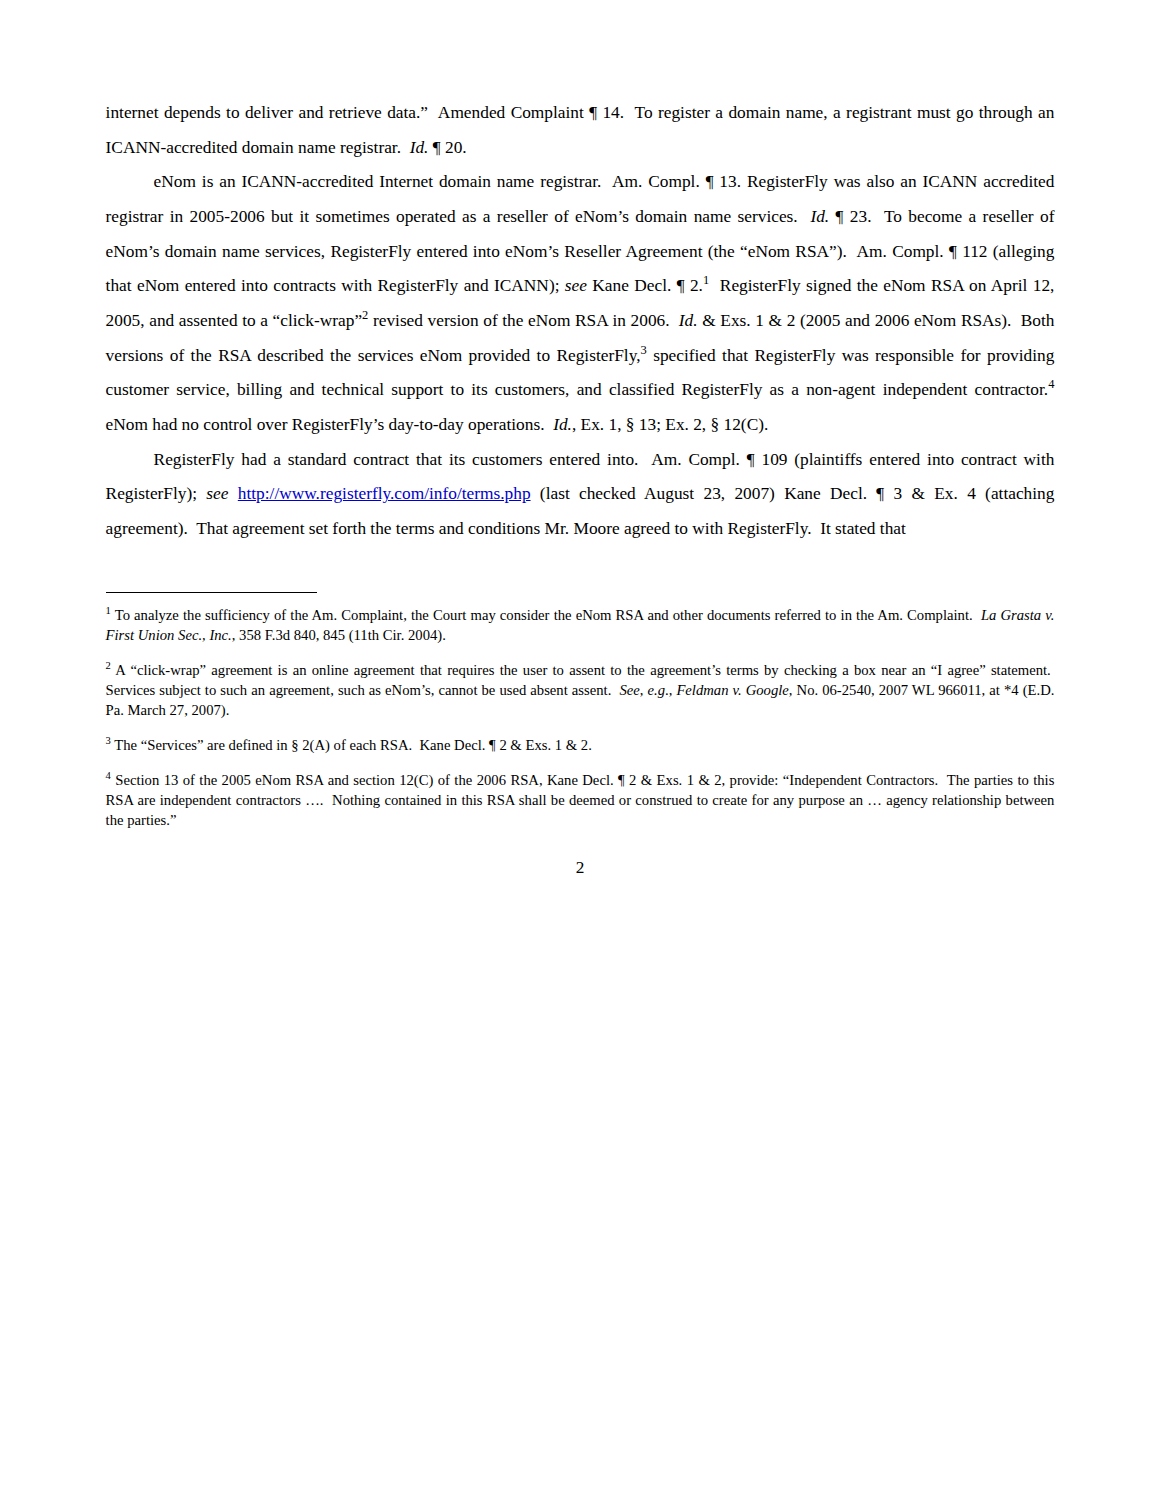internet depends to deliver and retrieve data.” Amended Complaint ¶ 14. To register a domain name, a registrant must go through an ICANN-accredited domain name registrar. Id. ¶ 20.
eNom is an ICANN-accredited Internet domain name registrar. Am. Compl. ¶ 13. RegisterFly was also an ICANN accredited registrar in 2005-2006 but it sometimes operated as a reseller of eNom’s domain name services. Id. ¶ 23. To become a reseller of eNom’s domain name services, RegisterFly entered into eNom’s Reseller Agreement (the “eNom RSA”). Am. Compl. ¶ 112 (alleging that eNom entered into contracts with RegisterFly and ICANN); see Kane Decl. ¶ 2.1 RegisterFly signed the eNom RSA on April 12, 2005, and assented to a “click-wrap”2 revised version of the eNom RSA in 2006. Id. & Exs. 1 & 2 (2005 and 2006 eNom RSAs). Both versions of the RSA described the services eNom provided to RegisterFly,3 specified that RegisterFly was responsible for providing customer service, billing and technical support to its customers, and classified RegisterFly as a non-agent independent contractor.4 eNom had no control over RegisterFly’s day-to-day operations. Id., Ex. 1, § 13; Ex. 2, § 12(C).
RegisterFly had a standard contract that its customers entered into. Am. Compl. ¶ 109 (plaintiffs entered into contract with RegisterFly); see http://www.registerfly.com/info/terms.php (last checked August 23, 2007) Kane Decl. ¶ 3 & Ex. 4 (attaching agreement). That agreement set forth the terms and conditions Mr. Moore agreed to with RegisterFly. It stated that
1 To analyze the sufficiency of the Am. Complaint, the Court may consider the eNom RSA and other documents referred to in the Am. Complaint. La Grasta v. First Union Sec., Inc., 358 F.3d 840, 845 (11th Cir. 2004).
2 A “click-wrap” agreement is an online agreement that requires the user to assent to the agreement’s terms by checking a box near an “I agree” statement. Services subject to such an agreement, such as eNom’s, cannot be used absent assent. See, e.g., Feldman v. Google, No. 06-2540, 2007 WL 966011, at *4 (E.D. Pa. March 27, 2007).
3 The “Services” are defined in § 2(A) of each RSA. Kane Decl. ¶ 2 & Exs. 1 & 2.
4 Section 13 of the 2005 eNom RSA and section 12(C) of the 2006 RSA, Kane Decl. ¶ 2 & Exs. 1 & 2, provide: “Independent Contractors. The parties to this RSA are independent contractors …. Nothing contained in this RSA shall be deemed or construed to create for any purpose an … agency relationship between the parties.”
2